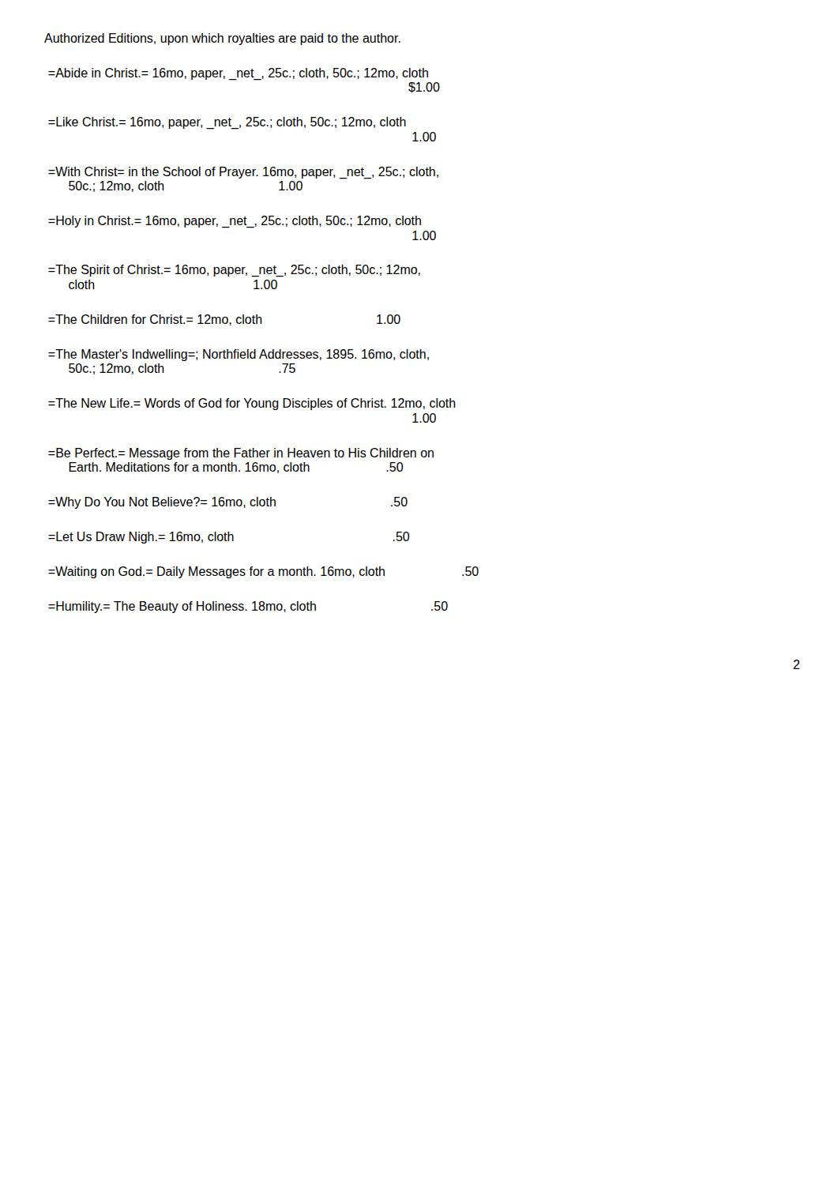Authorized Editions, upon which royalties are paid to the author.
=Abide in Christ.= 16mo, paper, _net_, 25c.; cloth, 50c.; 12mo, cloth $1.00
=Like Christ.= 16mo, paper, _net_, 25c.; cloth, 50c.; 12mo, cloth 1.00
=With Christ= in the School of Prayer. 16mo, paper, _net_, 25c.; cloth, 50c.; 12mo, cloth 1.00
=Holy in Christ.= 16mo, paper, _net_, 25c.; cloth, 50c.; 12mo, cloth 1.00
=The Spirit of Christ.= 16mo, paper, _net_, 25c.; cloth, 50c.; 12mo, cloth 1.00
=The Children for Christ.= 12mo, cloth 1.00
=The Master's Indwelling=; Northfield Addresses, 1895. 16mo, cloth, 50c.; 12mo, cloth .75
=The New Life.= Words of God for Young Disciples of Christ. 12mo, cloth 1.00
=Be Perfect.= Message from the Father in Heaven to His Children on Earth. Meditations for a month. 16mo, cloth .50
=Why Do You Not Believe?= 16mo, cloth .50
=Let Us Draw Nigh.= 16mo, cloth .50
=Waiting on God.= Daily Messages for a month. 16mo, cloth .50
=Humility.= The Beauty of Holiness. 18mo, cloth .50
2